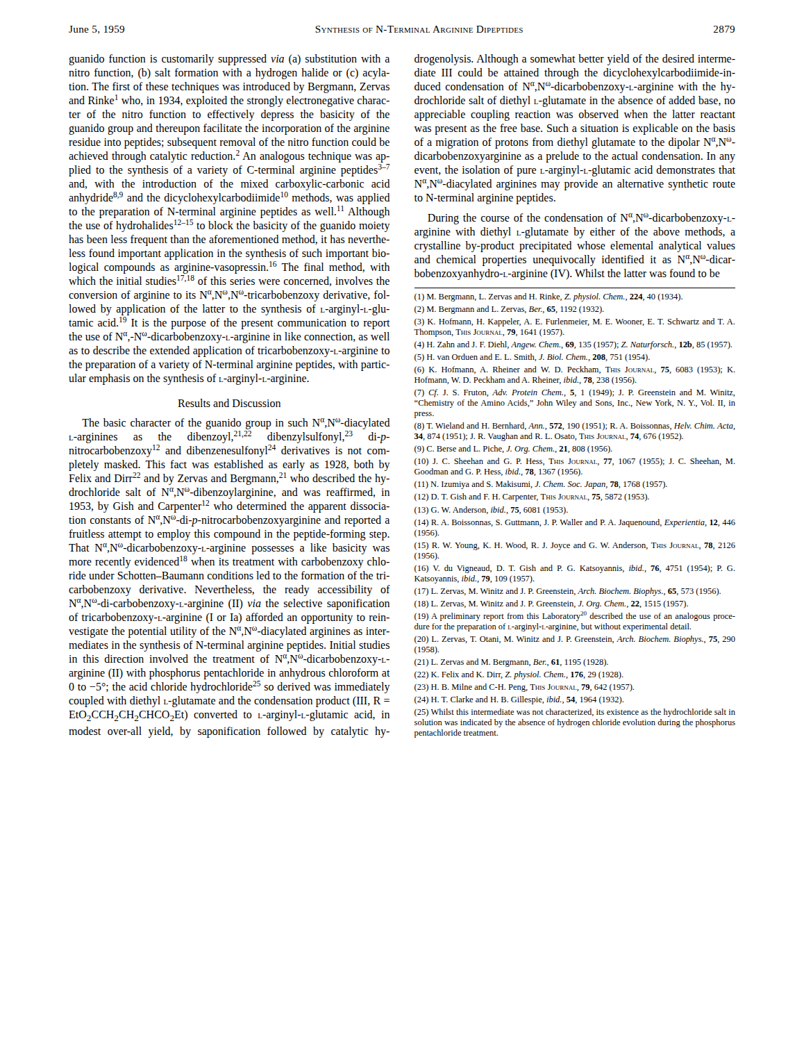June 5, 1959 Synthesis of N-Terminal Arginine Dipeptides 2879
guanido function is customarily suppressed via (a) substitution with a nitro function, (b) salt formation with a hydrogen halide or (c) acylation. The first of these techniques was introduced by Bergmann, Zervas and Rinke1 who, in 1934, exploited the strongly electronegative character of the nitro function to effectively depress the basicity of the guanido group and thereupon facilitate the incorporation of the arginine residue into peptides; subsequent removal of the nitro function could be achieved through catalytic reduction.2 An analogous technique was applied to the synthesis of a variety of C-terminal arginine peptides3–7 and, with the introduction of the mixed carboxylic-carbonic acid anhydride8,9 and the dicyclohexylcarbodiimide10 methods, was applied to the preparation of N-terminal arginine peptides as well.11 Although the use of hydrohalides12–15 to block the basicity of the guanido moiety has been less frequent than the aforementioned method, it has nevertheless found important application in the synthesis of such important biological compounds as arginine-vasopressin.16 The final method, with which the initial studies17,18 of this series were concerned, involves the conversion of arginine to its Nα,Nω,Nω-tricarbobenzoxy derivative, followed by application of the latter to the synthesis of l-arginyl-l-glutamic acid.19 It is the purpose of the present communication to report the use of Nα,-Nω-dicarbobenzoxy-l-arginine in like connection, as well as to describe the extended application of tricarbobenzoxy-l-arginine to the preparation of a variety of N-terminal arginine peptides, with particular emphasis on the synthesis of l-arginyl-l-arginine.
Results and Discussion
The basic character of the guanido group in such Nα,Nω-diacylated l-arginines as the dibenzoyl,21,22 dibenzylsulfonyl,23 di-p-nitrocarbobenzoxy12 and dibenzenesulfonyl24 derivatives is not completely masked. This fact was established as early as 1928, both by Felix and Dirr22 and by Zervas and Bergmann,21 who described the hydrochloride salt of Nα,Nω-dibenzoylarginine, and was reaffirmed, in 1953, by Gish and Carpenter12 who determined the apparent dissociation constants of Nα,Nω-di-p-nitrocarbobenzoxyarginine and reported a fruitless attempt to employ this compound in the peptide-forming step. That Nα,Nω-dicarbobenzoxy-l-arginine possesses a like basicity was more recently evidenced18 when its treatment with carbobenzoxy chloride under Schotten–Baumann conditions led to the formation of the tricarbobenzoxy derivative. Nevertheless, the ready accessibility of Nα,Nω-di-carbobenzoxy-l-arginine (II) via the selective saponification of tricarbobenzoxy-l-arginine (I or Ia) afforded an opportunity to reinvestigate the potential utility of the Nα,Nω-diacylated arginines as intermediates in the synthesis of N-terminal arginine peptides. Initial studies in this direction involved the treatment of Nα,Nω-dicarbobenzoxy-l-arginine (II) with phosphorus pentachloride in anhydrous chloroform at 0 to −5°; the acid chloride hydrochloride25 so derived was immediately coupled with diethyl l-glutamate and the condensation product (III, R = EtO2CCH2CH2CHCO2Et) converted to l-arginyl-l-glutamic acid, in modest over-all yield, by saponification followed by catalytic hydrogenolysis. Although a somewhat better yield of the desired intermediate III could be attained through the dicyclohexylcarbodiimide-induced condensation of Nα,Nω-dicarbobenzoxy-l-arginine with the hydrochloride salt of diethyl l-glutamate in the absence of added base, no appreciable coupling reaction was observed when the latter reactant was present as the free base. Such a situation is explicable on the basis of a migration of protons from diethyl glutamate to the dipolar Nα,Nω-dicarbobenzoxyarginine as a prelude to the actual condensation. In any event, the isolation of pure l-arginyl-l-glutamic acid demonstrates that Nα,Nω-diacylated arginines may provide an alternative synthetic route to N-terminal arginine peptides.
During the course of the condensation of Nα,Nω-dicarbobenzoxy-l-arginine with diethyl l-glutamate by either of the above methods, a crystalline by-product precipitated whose elemental analytical values and chemical properties unequivocally identified it as Nα,Nω-dicarbobenzoxyanhydro-l-arginine (IV). Whilst the latter was found to be
(1) M. Bergmann, L. Zervas and H. Rinke, Z. physiol. Chem., 224, 40 (1934).
(2) M. Bergmann and L. Zervas, Ber., 65, 1192 (1932).
(3) K. Hofmann, H. Kappeler, A. E. Furlenmeier, M. E. Wooner, E. T. Schwartz and T. A. Thompson, This Journal, 79, 1641 (1957).
(4) H. Zahn and J. F. Diehl, Angew. Chem., 69, 135 (1957); Z. Naturforsch., 12b, 85 (1957).
(5) H. van Orduen and E. L. Smith, J. Biol. Chem., 208, 751 (1954).
(6) K. Hofmann, A. Rheiner and W. D. Peckham, This Journal, 75, 6083 (1953); K. Hofmann, W. D. Peckham and A. Rheiner, ibid., 78, 238 (1956).
(7) Cf. J. S. Fruton, Adv. Protein Chem., 5, 1 (1949); J. P. Greenstein and M. Winitz, “Chemistry of the Amino Acids,” John Wiley and Sons, Inc., New York, N. Y., Vol. II, in press.
(8) T. Wieland and H. Bernhard, Ann., 572, 190 (1951); R. A. Boissonnas, Helv. Chim. Acta, 34, 874 (1951); J. R. Vaughan and R. L. Osato, This Journal, 74, 676 (1952).
(9) C. Berse and L. Piche, J. Org. Chem., 21, 808 (1956).
(10) J. C. Sheehan and G. P. Hess, This Journal, 77, 1067 (1955); J. C. Sheehan, M. Goodman and G. P. Hess, ibid., 78, 1367 (1956).
(11) N. Izumiya and S. Makisumi, J. Chem. Soc. Japan, 78, 1768 (1957).
(12) D. T. Gish and F. H. Carpenter, This Journal, 75, 5872 (1953).
(13) G. W. Anderson, ibid., 75, 6081 (1953).
(14) R. A. Boissonnas, S. Guttmann, J. P. Waller and P. A. Jaquenound, Experientia, 12, 446 (1956).
(15) R. W. Young, K. H. Wood, R. J. Joyce and G. W. Anderson, This Journal, 78, 2126 (1956).
(16) V. du Vigneaud, D. T. Gish and P. G. Katsoyannis, ibid., 76, 4751 (1954); P. G. Katsoyannis, ibid., 79, 109 (1957).
(17) L. Zervas, M. Winitz and J. P. Greenstein, Arch. Biochem. Biophys., 65, 573 (1956).
(18) L. Zervas, M. Winitz and J. P. Greenstein, J. Org. Chem., 22, 1515 (1957).
(19) A preliminary report from this Laboratory20 described the use of an analogous procedure for the preparation of l-arginyl-l-arginine, but without experimental detail.
(20) L. Zervas, T. Otani, M. Winitz and J. P. Greenstein, Arch. Biochem. Biophys., 75, 290 (1958).
(21) L. Zervas and M. Bergmann, Ber., 61, 1195 (1928).
(22) K. Felix and K. Dirr, Z. physiol. Chem., 176, 29 (1928).
(23) H. B. Milne and C-H. Peng, This Journal, 79, 642 (1957).
(24) H. T. Clarke and H. B. Gillespie, ibid., 54, 1964 (1932).
(25) Whilst this intermediate was not characterized, its existence as the hydrochloride salt in solution was indicated by the absence of hydrogen chloride evolution during the phosphorus pentachloride treatment.